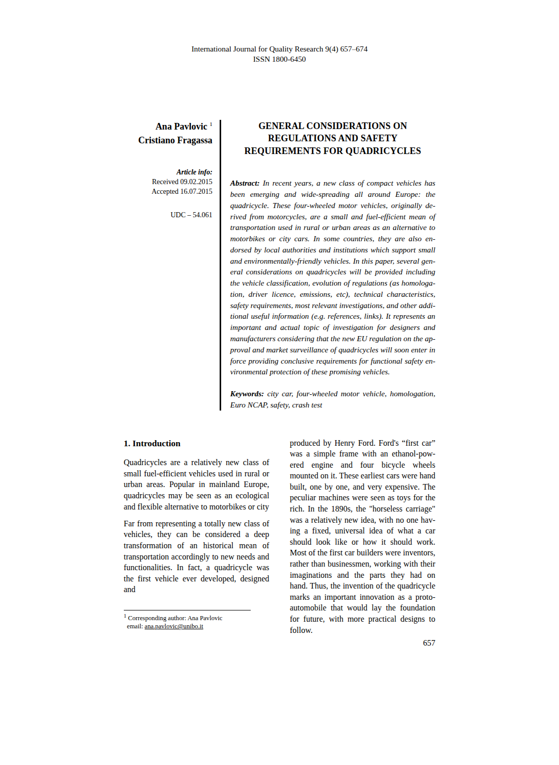International Journal for Quality Research 9(4) 657–674
ISSN 1800-6450
Ana Pavlovic 1
Cristiano Fragassa
Article info:
Received 09.02.2015
Accepted 16.07.2015
UDC – 54.061
General Considerations on Regulations and Safety Requirements for Quadricycles
Abstract: In recent years, a new class of compact vehicles has been emerging and wide-spreading all around Europe: the quadricycle. These four-wheeled motor vehicles, originally derived from motorcycles, are a small and fuel-efficient mean of transportation used in rural or urban areas as an alternative to motorbikes or city cars. In some countries, they are also endorsed by local authorities and institutions which support small and environmentally-friendly vehicles. In this paper, several general considerations on quadricycles will be provided including the vehicle classification, evolution of regulations (as homologation, driver licence, emissions, etc), technical characteristics, safety requirements, most relevant investigations, and other additional useful information (e.g. references, links). It represents an important and actual topic of investigation for designers and manufacturers considering that the new EU regulation on the approval and market surveillance of quadricycles will soon enter in force providing conclusive requirements for functional safety environmental protection of these promising vehicles.
Keywords: city car, four-wheeled motor vehicle, homologation, Euro NCAP, safety, crash test
1. Introduction
Quadricycles are a relatively new class of small fuel-efficient vehicles used in rural or urban areas. Popular in mainland Europe, quadricycles may be seen as an ecological and flexible alternative to motorbikes or city
Far from representing a totally new class of vehicles, they can be considered a deep transformation of an historical mean of transportation accordingly to new needs and functionalities. In fact, a quadricycle was the first vehicle ever developed, designed and
1 Corresponding author: Ana Pavlovic
email: ana.pavlovic@unibo.it
produced by Henry Ford. Ford's “first car” was a simple frame with an ethanol-powered engine and four bicycle wheels mounted on it. These earliest cars were hand built, one by one, and very expensive. The peculiar machines were seen as toys for the rich. In the 1890s, the "horseless carriage" was a relatively new idea, with no one having a fixed, universal idea of what a car should look like or how it should work. Most of the first car builders were inventors, rather than businessmen, working with their imaginations and the parts they had on hand. Thus, the invention of the quadricycle marks an important innovation as a proto-automobile that would lay the foundation for future, with more practical designs to follow.
657